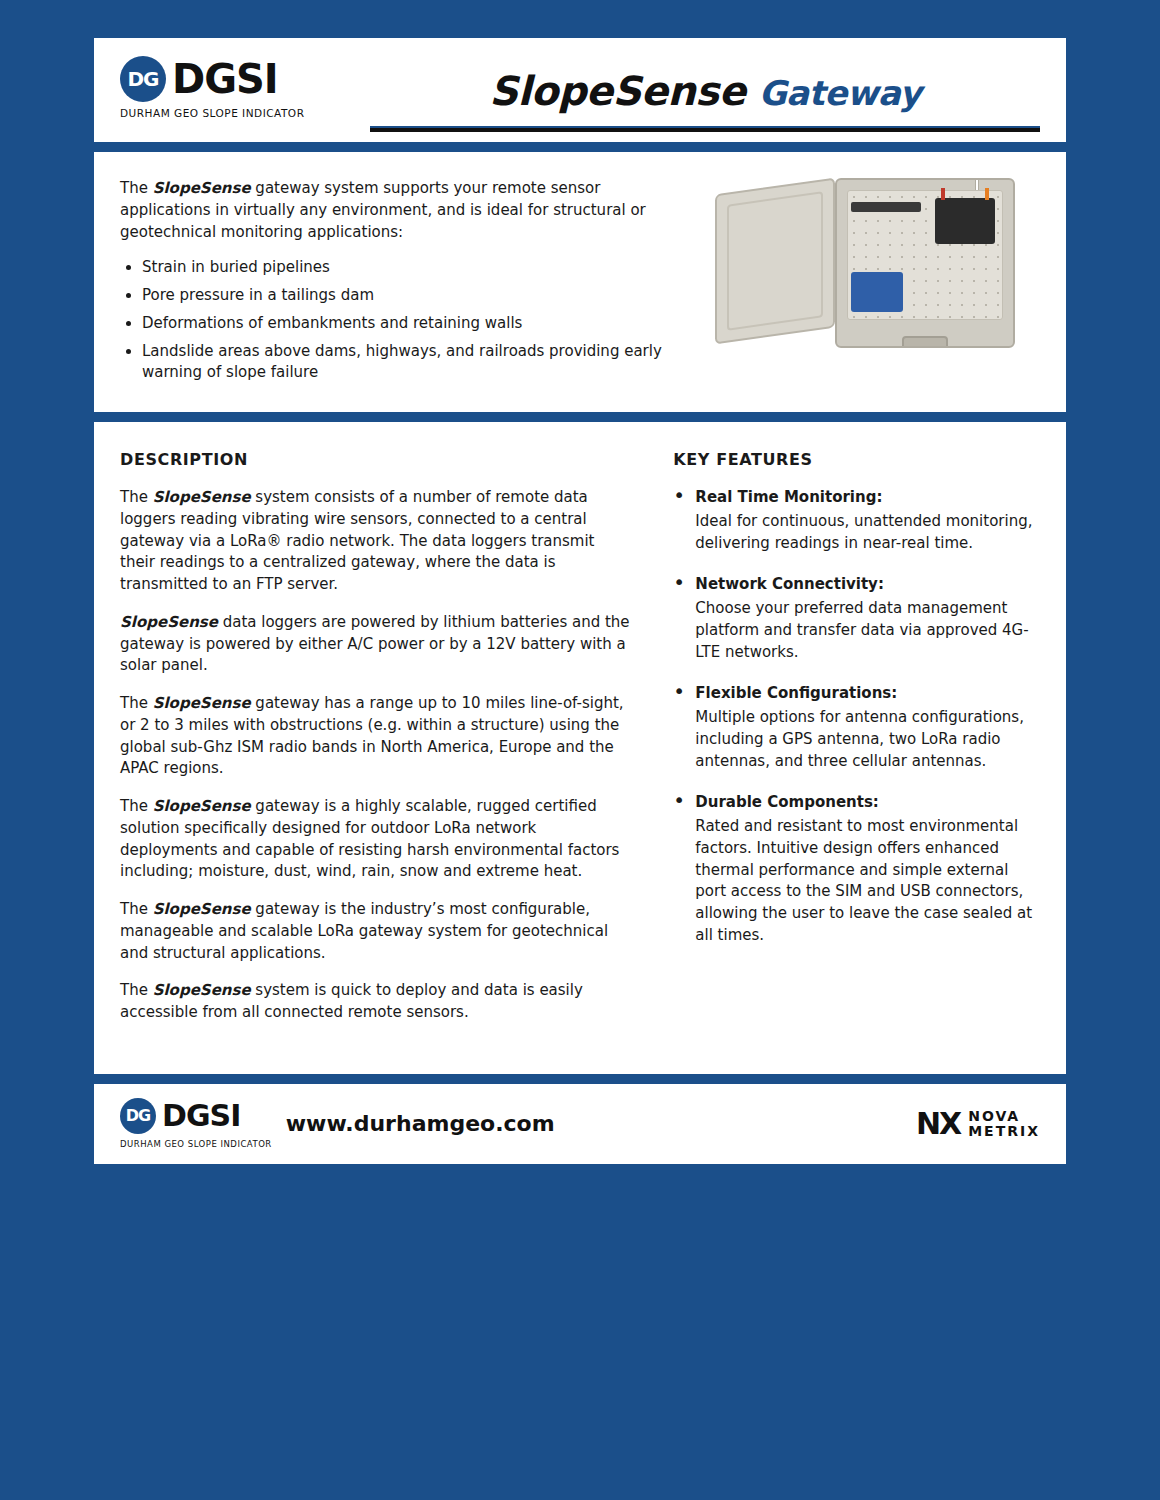DG DGSI
Durham Geo Slope Indicator
SlopeSense Gateway
The SlopeSense gateway system supports your remote sensor applications in virtually any environment, and is ideal for structural or geotechnical monitoring applications:
Strain in buried pipelines
Pore pressure in a tailings dam
Deformations of embankments and retaining walls
Landslide areas above dams, highways, and railroads providing early warning of slope failure
Description
The SlopeSense system consists of a number of remote data loggers reading vibrating wire sensors, connected to a central gateway via a LoRa® radio network. The data loggers transmit their readings to a centralized gateway, where the data is transmitted to an FTP server.
SlopeSense data loggers are powered by lithium batteries and the gateway is powered by either A/C power or by a 12V battery with a solar panel.
The SlopeSense gateway has a range up to 10 miles line-of-sight, or 2 to 3 miles with obstructions (e.g. within a structure) using the global sub-Ghz ISM radio bands in North America, Europe and the APAC regions.
The SlopeSense gateway is a highly scalable, rugged certified solution specifically designed for outdoor LoRa network deployments and capable of resisting harsh environmental factors including; moisture, dust, wind, rain, snow and extreme heat.
The SlopeSense gateway is the industry’s most configurable, manageable and scalable LoRa gateway system for geotechnical and structural applications.
The SlopeSense system is quick to deploy and data is easily accessible from all connected remote sensors.
Key Features
Real Time Monitoring: Ideal for continuous, unattended monitoring, delivering readings in near-real time.
Network Connectivity: Choose your preferred data management platform and transfer data via approved 4G-LTE networks.
Flexible Configurations: Multiple options for antenna configurations, including a GPS antenna, two LoRa radio antennas, and three cellular antennas.
Durable Components: Rated and resistant to most environmental factors. Intuitive design offers enhanced thermal performance and simple external port access to the SIM and USB connectors, allowing the user to leave the case sealed at all times.
DG DGSI
Durham Geo Slope Indicator
www.durhamgeo.com
NX Nova
Metrix